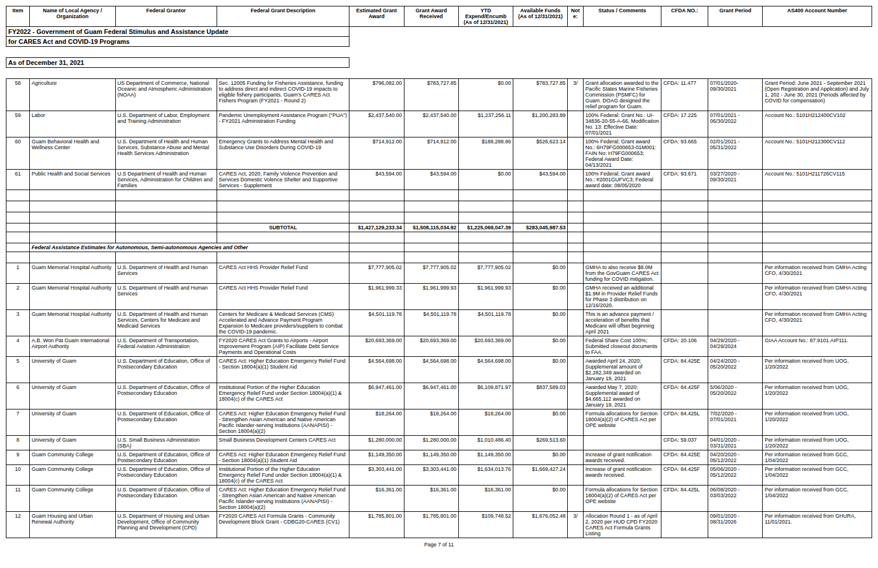| FY2022 - Government of Guam Federal Stimulus and Assistance Update | | | | | | | | | |
| for CARES Act and COVID-19 Programs | | | | | | | | | |
| As of December 31, 2021 | | | | | | | | | |
| Item | Name of Local Agency / Organization | Federal Grantor | Federal Grant Description | Estimated Grant Award | Grant Award Received | YTD Expend/Encumb (As of 12/31/2021) | Available Funds (As of 12/31/2021) | Note: | Status / Comments | CFDA NO.: | Grant Period | AS400 Account Number |
| 58 | Agriculture | US Department of Commerce, National Oceanic and Atmospheric Administration (NOAA) | Sec. 12005 Funding for Fisheries Assistance, funding to address direct and indirect COVID-19 impacts to eligible fishery participants. Guam's CARES Act Fishers Program (FY2021 - Round 2) | $796,082.00 | $783,727.85 | $0.00 | $783,727.85 | 3/ | Grant allocation awarded to the Pacific States Marine Fisheries Commission (PSMFC) for Guam. DOAG designed the relief program for Guam. | CFDA: 11.477 | 07/01/2020-09/30/2021 | Grant Period: June 2021 - September 2021 (Open Registration and Application) and July 1, 202 - June 30, 2021 (Periods affected by COVID for compensation) |
| 59 | Labor | U.S. Department of Labor, Employment and Training Administration | Pandemic Unemployment Assistance Program ("PUA") - FY2021 Administration Funding | $2,437,540.00 | $2,437,540.00 | $1,237,256.11 | $1,200,283.89 | | 100% Federal; Grant No.: UI-34836-20-55-A-66, Modification No. 13: Effective Date: 07/01/2021 | CFDA: 17.225 | 07/01/2021 - 06/30/2022 | Account No.: 5101H212400CV102 |
| 60 | Guam Behavioral Health and Wellness Center | U.S. Department of Health and Human Services, Substance Abuse and Mental Health Services Administration | Emergency Grants to Address Mental Health and Substance Use Disorders During COVID-19 | $714,912.00 | $714,912.00 | $188,288.86 | $526,623.14 | | 100% Federal; Grant award No.: 6H79FG000653-01M001: FAIN No: H79FG000653; Federal Award Date: 04/13/2021 | CFDA: 93.665 | 02/01/2021 - 05/31/2022 | Account No.: 5101H212300CV112 |
| 61 | Public Health and Social Services | U.S Department of Health and Human Services, Administration for Children and Families | CARES Act, 2020, Family Violence Prevention and Services Domestic Volence Shelter and Supportive Services - Supplement | $43,594.00 | $43,594.00 | $0.00 | $43,594.00 | | 100% Federal; Grant award No.: #2001GUFVC3; Federal award date: 08/05/2020 | CFDA: 93.671 | 03/27/2020 - 09/30/2021 | Account No.: 5101H211726CV115 |
| | | | SUBTOTAL | $1,427,129,233.34 | $1,508,115,034.92 | $1,225,069,047.39 | $283,045,987.53 | | | | | |
| | Federal Assistance Estimates for Autonomous, Semi-autonomous Agencies and Other | | | | | | | | | |
| 1 | Guam Memorial Hospital Authority | U.S. Department of Health and Human Services | CARES Act HHS Provider Relief Fund | $7,777,905.02 | $7,777,905.02 | $7,777,905.02 | $0.00 | | GMHA to also receive $8.0M from the GovGuam CARES Act funding for COVID mitigation. | | | Per information received from GMHA Acting CFO, 4/30/2021 |
| 2 | Guam Memorial Hospital Authority | U.S. Department of Health and Human Services | CARES Act HHS Provider Relief Fund | $1,961,999.33 | $1,961,999.93 | $1,961,999.93 | $0.00 | | GMHA received an additional $1.9M in Provider Relief Funds for Phase 3 distribution on 12/16/2020. | | | Per information received from GMHA Acting CFO, 4/30/2021 |
| 3 | Guam Memorial Hospital Authority | U.S. Department of Health and Human Services, Centers for Medicare and Medicaid Services | Centers for Medicare & Medicaid Services (CMS) Accelerated and Advance Payment Program Expansion to Medicare providers/suppliers to combat the COVID-19 pandemic. | $4,501,119.78 | $4,501,119.78 | $4,501,119.78 | $0.00 | | This is an advance payment / acceleration of benefits that Medicare will offset beginning April 2021 | | | Per information received from GMHA Acting CFO, 4/30/2021 |
| 4 | A.B. Won Pat Guam International Airport Authority | U.S. Department of Transportation, Federal Aviation Administration | FY2020 CARES Act Grants to Airports - Airport Improvement Program (AIP) Facilitate Debt Service Payments and Operational Costs | $20,693,369.00 | $20,693,369.00 | $20,693,369.00 | $0.00 | | Federal Share Cost 100%; Submitted closeout documents to FAA. | CFDA: 20.106 | 04/29/2020 - 04/29/2024 | GIAA Account No.: 87.9101.AIP111. |
| 5 | University of Guam | U.S. Department of Education, Office of Postsecondary Education | CARES Act: Higher Education Emergency Relief Fund - Section 18004(a)(1) Student Aid | $4,564,698.00 | $4,564,698.00 | $4,564,698.00 | $0.00 | | Awarded April 24, 2020; Supplemental amount of $2,282,349 awarded on January 19, 2021 | CFDA: 84.425E | 04/24/2020 - 05/20/2022 | Per information received from UOG, 1/20/2022 |
| 6 | University of Guam | U.S. Department of Education, Office of Postsecondary Education | Institutional Portion of the Higher Education Emergency Relief Fund under Section 18004(a)(1) & 18004(c) of the CARES Act | $6,947,461.00 | $6,947,461.00 | $6,109,871.97 | $837,589.03 | | Awarded May 7, 2020; Supplemental award of $4,665,112 awarded on January 19, 2021 | CFDA: 84.425F | 5/06/2020 - 05/20/2022 | Per information received from UOG, 1/20/2022 |
| 7 | University of Guam | U.S. Department of Education, Office of Postsecondary Education | CARES Act: Higher Education Emergency Relief Fund - Strengthen Asian American and Native American Pacific Islander-serving Institutions (AANAPISI) - Section 18004(a)(2) | $18,264.00 | $18,264.00 | $18,264.00 | $0.00 | | Formula allocations for Section 18004(a)(2) of CARES Act per OPE website | CFDA: 84.425L | 7/02/2020 - 07/01/2021 | Per information received from UOG, 1/20/2022 |
| 8 | University of Guam | U.S. Small Business Administration (SBA) | Small Business Development Centers CARES Act | $1,280,000.00 | $1,280,000.00 | $1,010,486.40 | $269,513.60 | | | CFDA: 59.037 | 04/01/2020 - 03/31/2021 | Per information received from UOG, 1/20/2022 |
| 9 | Guam Community College | U.S. Department of Education, Office of Postsecondary Education | CARES Act: Higher Education Emergency Relief Fund - Section 18004(a)(1) Student Aid | $1,149,350.00 | $1,149,350.00 | $1,149,350.00 | $0.00 | | Increase of grant notification awards received. | CFDA: 84.425E | 04/20/2020 - 05/12/2022 | Per information received from GCC, 1/04/2022 |
| 10 | Guam Community College | U.S. Department of Education, Office of Postsecondary Education | Institutional Portion of the Higher Education Emergency Relief Fund under Section 18004(a)(1) & 18004(c) of the CARES Act | $3,303,441.00 | $3,303,441.00 | $1,634,013.76 | $1,669,427.24 | | Increase of grant notification awards received. | CFDA: 84.425F | 05/06/2020 - 05/12/2022 | Per information received from GCC, 1/04/2022 |
| 11 | Guam Community College | U.S. Department of Education, Office of Postsecondary Education | CARES Act: Higher Education Emergency Relief Fund - Strengthen Asian American and Native American Pacific Islander-serving Institutions (AANAPISI) - Section 18004(a)(2) | $16,361.00 | $16,361.00 | $16,361.00 | $0.00 | | Formula allocations for Section 18004(a)(2) of CARES Act per OPE website | CFDA: 84.425L | 06/08/2020 - 03/03/2022 | Per information received from GCC, 1/04/2022 |
| 12 | Guam Housing and Urban Renewal Authority | U.S. Department of Housing and Urban Development, Office of Community Planning and Development (CPD) | FY2020 CARES Act Formula Grants - Community Development Block Grant - CDBG20-CARES (CV1) | $1,785,801.00 | $1,785,801.00 | $109,748.52 | $1,676,052.48 | 3/ | Allocation Round 1 - as of April 2, 2020 per HUD CPD FY2020 CARES Act Formula Grants Listing | | 09/01/2020 - 08/31/2026 | Per information received from GHURA, 11/01/2021. |
Page 7 of 11